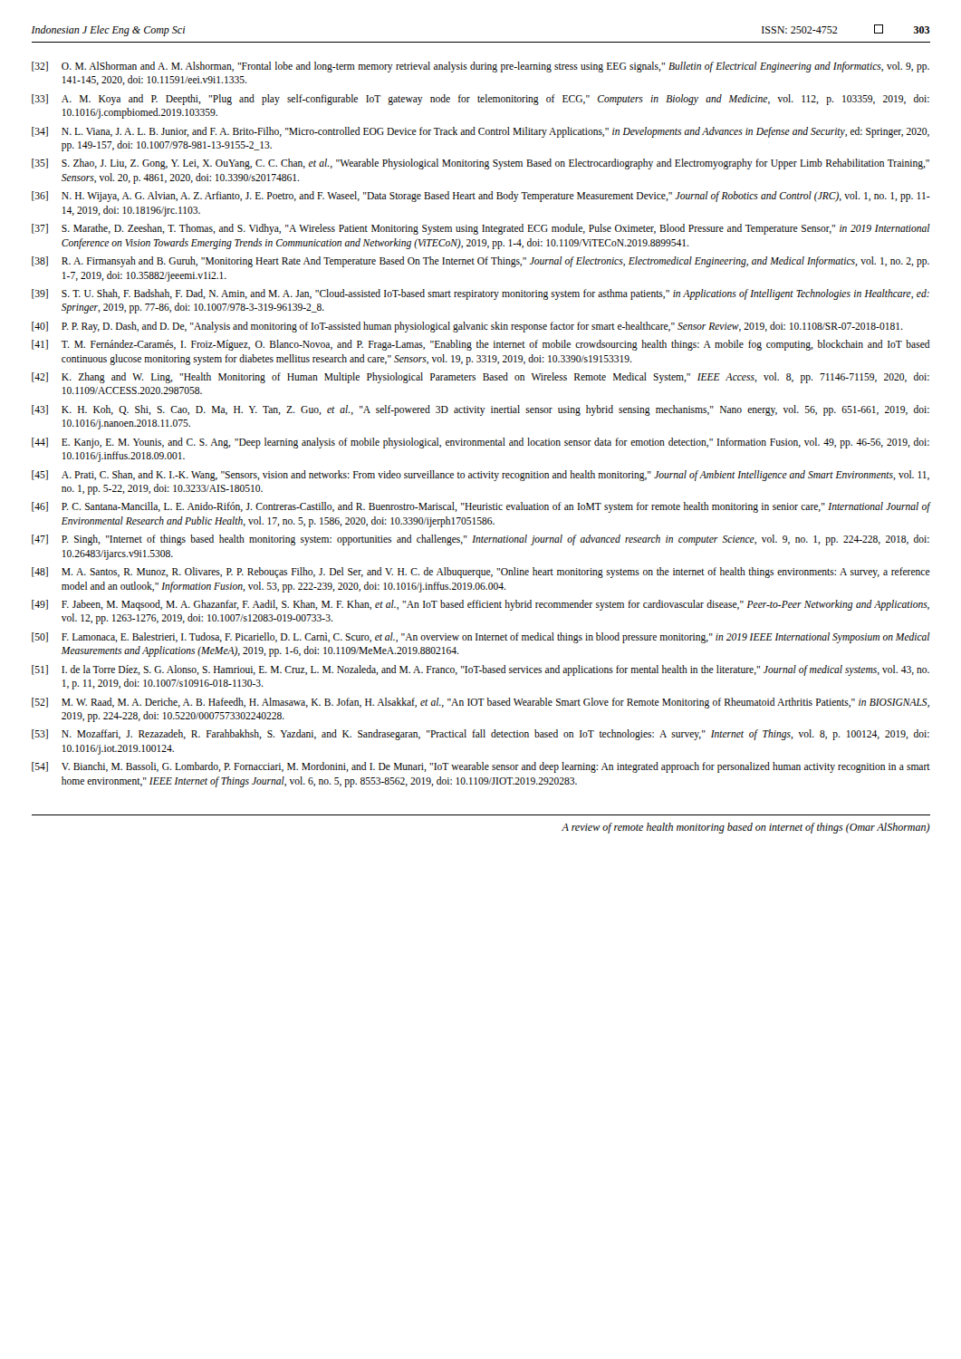Indonesian J Elec Eng & Comp Sci ISSN: 2502-4752 303
[32] O. M. AlShorman and A. M. Alshorman, "Frontal lobe and long-term memory retrieval analysis during pre-learning stress using EEG signals," Bulletin of Electrical Engineering and Informatics, vol. 9, pp. 141-145, 2020, doi: 10.11591/eei.v9i1.1335.
[33] A. M. Koya and P. Deepthi, "Plug and play self-configurable IoT gateway node for telemonitoring of ECG," Computers in Biology and Medicine, vol. 112, p. 103359, 2019, doi: 10.1016/j.compbiomed.2019.103359.
[34] N. L. Viana, J. A. L. B. Junior, and F. A. Brito-Filho, "Micro-controlled EOG Device for Track and Control Military Applications," in Developments and Advances in Defense and Security, ed: Springer, 2020, pp. 149-157, doi: 10.1007/978-981-13-9155-2_13.
[35] S. Zhao, J. Liu, Z. Gong, Y. Lei, X. OuYang, C. C. Chan, et al., "Wearable Physiological Monitoring System Based on Electrocardiography and Electromyography for Upper Limb Rehabilitation Training," Sensors, vol. 20, p. 4861, 2020, doi: 10.3390/s20174861.
[36] N. H. Wijaya, A. G. Alvian, A. Z. Arfianto, J. E. Poetro, and F. Waseel, "Data Storage Based Heart and Body Temperature Measurement Device," Journal of Robotics and Control (JRC), vol. 1, no. 1, pp. 11-14, 2019, doi: 10.18196/jrc.1103.
[37] S. Marathe, D. Zeeshan, T. Thomas, and S. Vidhya, "A Wireless Patient Monitoring System using Integrated ECG module, Pulse Oximeter, Blood Pressure and Temperature Sensor," in 2019 International Conference on Vision Towards Emerging Trends in Communication and Networking (ViTECoN), 2019, pp. 1-4, doi: 10.1109/ViTECoN.2019.8899541.
[38] R. A. Firmansyah and B. Guruh, "Monitoring Heart Rate And Temperature Based On The Internet Of Things," Journal of Electronics, Electromedical Engineering, and Medical Informatics, vol. 1, no. 2, pp. 1-7, 2019, doi: 10.35882/jeeemi.v1i2.1.
[39] S. T. U. Shah, F. Badshah, F. Dad, N. Amin, and M. A. Jan, "Cloud-assisted IoT-based smart respiratory monitoring system for asthma patients," in Applications of Intelligent Technologies in Healthcare, ed: Springer, 2019, pp. 77-86, doi: 10.1007/978-3-319-96139-2_8.
[40] P. P. Ray, D. Dash, and D. De, "Analysis and monitoring of IoT-assisted human physiological galvanic skin response factor for smart e-healthcare," Sensor Review, 2019, doi: 10.1108/SR-07-2018-0181.
[41] T. M. Fernández-Caramés, I. Froiz-Míguez, O. Blanco-Novoa, and P. Fraga-Lamas, "Enabling the internet of mobile crowdsourcing health things: A mobile fog computing, blockchain and IoT based continuous glucose monitoring system for diabetes mellitus research and care," Sensors, vol. 19, p. 3319, 2019, doi: 10.3390/s19153319.
[42] K. Zhang and W. Ling, "Health Monitoring of Human Multiple Physiological Parameters Based on Wireless Remote Medical System," IEEE Access, vol. 8, pp. 71146-71159, 2020, doi: 10.1109/ACCESS.2020.2987058.
[43] K. H. Koh, Q. Shi, S. Cao, D. Ma, H. Y. Tan, Z. Guo, et al., "A self-powered 3D activity inertial sensor using hybrid sensing mechanisms," Nano energy, vol. 56, pp. 651-661, 2019, doi: 10.1016/j.nanoen.2018.11.075.
[44] E. Kanjo, E. M. Younis, and C. S. Ang, "Deep learning analysis of mobile physiological, environmental and location sensor data for emotion detection," Information Fusion, vol. 49, pp. 46-56, 2019, doi: 10.1016/j.inffus.2018.09.001.
[45] A. Prati, C. Shan, and K. I.-K. Wang, "Sensors, vision and networks: From video surveillance to activity recognition and health monitoring," Journal of Ambient Intelligence and Smart Environments, vol. 11, no. 1, pp. 5-22, 2019, doi: 10.3233/AIS-180510.
[46] P. C. Santana-Mancilla, L. E. Anido-Rifón, J. Contreras-Castillo, and R. Buenrostro-Mariscal, "Heuristic evaluation of an IoMT system for remote health monitoring in senior care," International Journal of Environmental Research and Public Health, vol. 17, no. 5, p. 1586, 2020, doi: 10.3390/ijerph17051586.
[47] P. Singh, "Internet of things based health monitoring system: opportunities and challenges," International journal of advanced research in computer Science, vol. 9, no. 1, pp. 224-228, 2018, doi: 10.26483/ijarcs.v9i1.5308.
[48] M. A. Santos, R. Munoz, R. Olivares, P. P. Rebouças Filho, J. Del Ser, and V. H. C. de Albuquerque, "Online heart monitoring systems on the internet of health things environments: A survey, a reference model and an outlook," Information Fusion, vol. 53, pp. 222-239, 2020, doi: 10.1016/j.inffus.2019.06.004.
[49] F. Jabeen, M. Maqsood, M. A. Ghazanfar, F. Aadil, S. Khan, M. F. Khan, et al., "An IoT based efficient hybrid recommender system for cardiovascular disease," Peer-to-Peer Networking and Applications, vol. 12, pp. 1263-1276, 2019, doi: 10.1007/s12083-019-00733-3.
[50] F. Lamonaca, E. Balestrieri, I. Tudosa, F. Picariello, D. L. Carnì, C. Scuro, et al., "An overview on Internet of medical things in blood pressure monitoring," in 2019 IEEE International Symposium on Medical Measurements and Applications (MeMeA), 2019, pp. 1-6, doi: 10.1109/MeMeA.2019.8802164.
[51] I. de la Torre Díez, S. G. Alonso, S. Hamrioui, E. M. Cruz, L. M. Nozaleda, and M. A. Franco, "IoT-based services and applications for mental health in the literature," Journal of medical systems, vol. 43, no. 1, p. 11, 2019, doi: 10.1007/s10916-018-1130-3.
[52] M. W. Raad, M. A. Deriche, A. B. Hafeedh, H. Almasawa, K. B. Jofan, H. Alsakkaf, et al., "An IOT based Wearable Smart Glove for Remote Monitoring of Rheumatoid Arthritis Patients," in BIOSIGNALS, 2019, pp. 224-228, doi: 10.5220/0007573302240228.
[53] N. Mozaffari, J. Rezazadeh, R. Farahbakhsh, S. Yazdani, and K. Sandrasegaran, "Practical fall detection based on IoT technologies: A survey," Internet of Things, vol. 8, p. 100124, 2019, doi: 10.1016/j.iot.2019.100124.
[54] V. Bianchi, M. Bassoli, G. Lombardo, P. Fornacciari, M. Mordonini, and I. De Munari, "IoT wearable sensor and deep learning: An integrated approach for personalized human activity recognition in a smart home environment," IEEE Internet of Things Journal, vol. 6, no. 5, pp. 8553-8562, 2019, doi: 10.1109/JIOT.2019.2920283.
A review of remote health monitoring based on internet of things (Omar AlShorman)